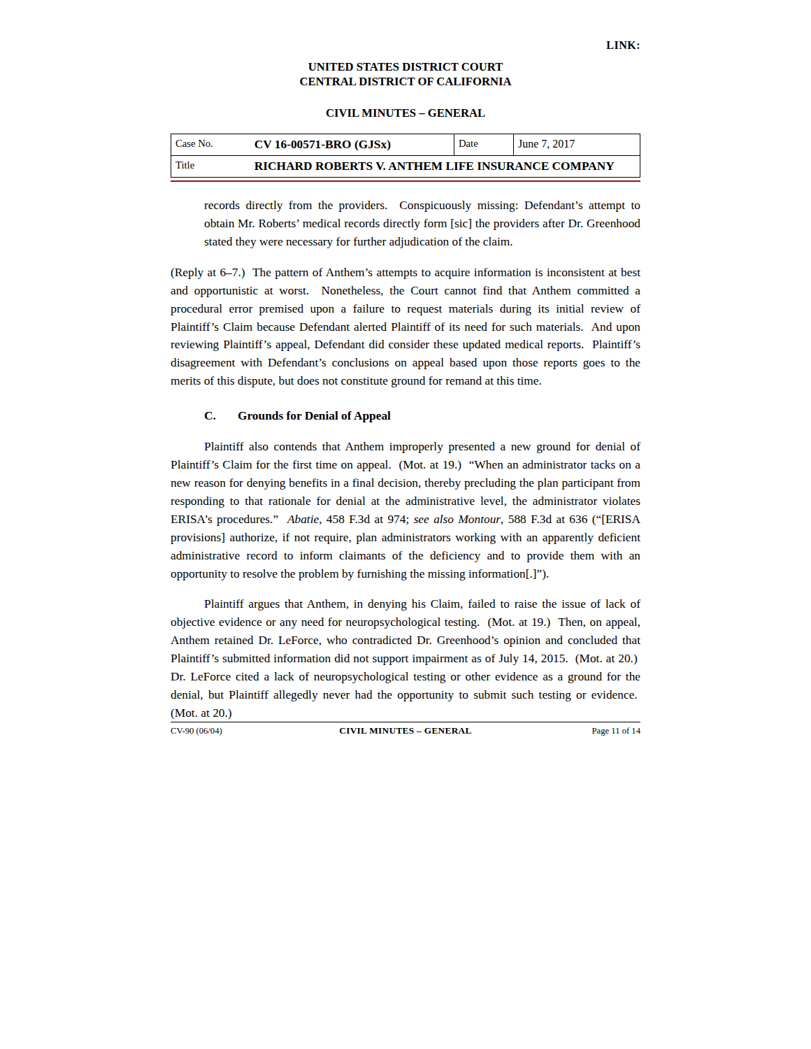LINK:
UNITED STATES DISTRICT COURT
CENTRAL DISTRICT OF CALIFORNIA
CIVIL MINUTES – GENERAL
| Case No. | CV 16-00571-BRO (GJSx) | Date | June 7, 2017 |
| Title | RICHARD ROBERTS V. ANTHEM LIFE INSURANCE COMPANY |
records directly from the providers. Conspicuously missing: Defendant’s attempt to obtain Mr. Roberts’ medical records directly form [sic] the providers after Dr. Greenhood stated they were necessary for further adjudication of the claim.
(Reply at 6–7.) The pattern of Anthem’s attempts to acquire information is inconsistent at best and opportunistic at worst. Nonetheless, the Court cannot find that Anthem committed a procedural error premised upon a failure to request materials during its initial review of Plaintiff’s Claim because Defendant alerted Plaintiff of its need for such materials. And upon reviewing Plaintiff’s appeal, Defendant did consider these updated medical reports. Plaintiff’s disagreement with Defendant’s conclusions on appeal based upon those reports goes to the merits of this dispute, but does not constitute ground for remand at this time.
C. Grounds for Denial of Appeal
Plaintiff also contends that Anthem improperly presented a new ground for denial of Plaintiff’s Claim for the first time on appeal. (Mot. at 19.) “When an administrator tacks on a new reason for denying benefits in a final decision, thereby precluding the plan participant from responding to that rationale for denial at the administrative level, the administrator violates ERISA’s procedures.” Abatie, 458 F.3d at 974; see also Montour, 588 F.3d at 636 (“[ERISA provisions] authorize, if not require, plan administrators working with an apparently deficient administrative record to inform claimants of the deficiency and to provide them with an opportunity to resolve the problem by furnishing the missing information[.]”).
Plaintiff argues that Anthem, in denying his Claim, failed to raise the issue of lack of objective evidence or any need for neuropsychological testing. (Mot. at 19.) Then, on appeal, Anthem retained Dr. LeForce, who contradicted Dr. Greenhood’s opinion and concluded that Plaintiff’s submitted information did not support impairment as of July 14, 2015. (Mot. at 20.) Dr. LeForce cited a lack of neuropsychological testing or other evidence as a ground for the denial, but Plaintiff allegedly never had the opportunity to submit such testing or evidence. (Mot. at 20.)
CV-90 (06/04)
CIVIL MINUTES – GENERAL
Page 11 of 14